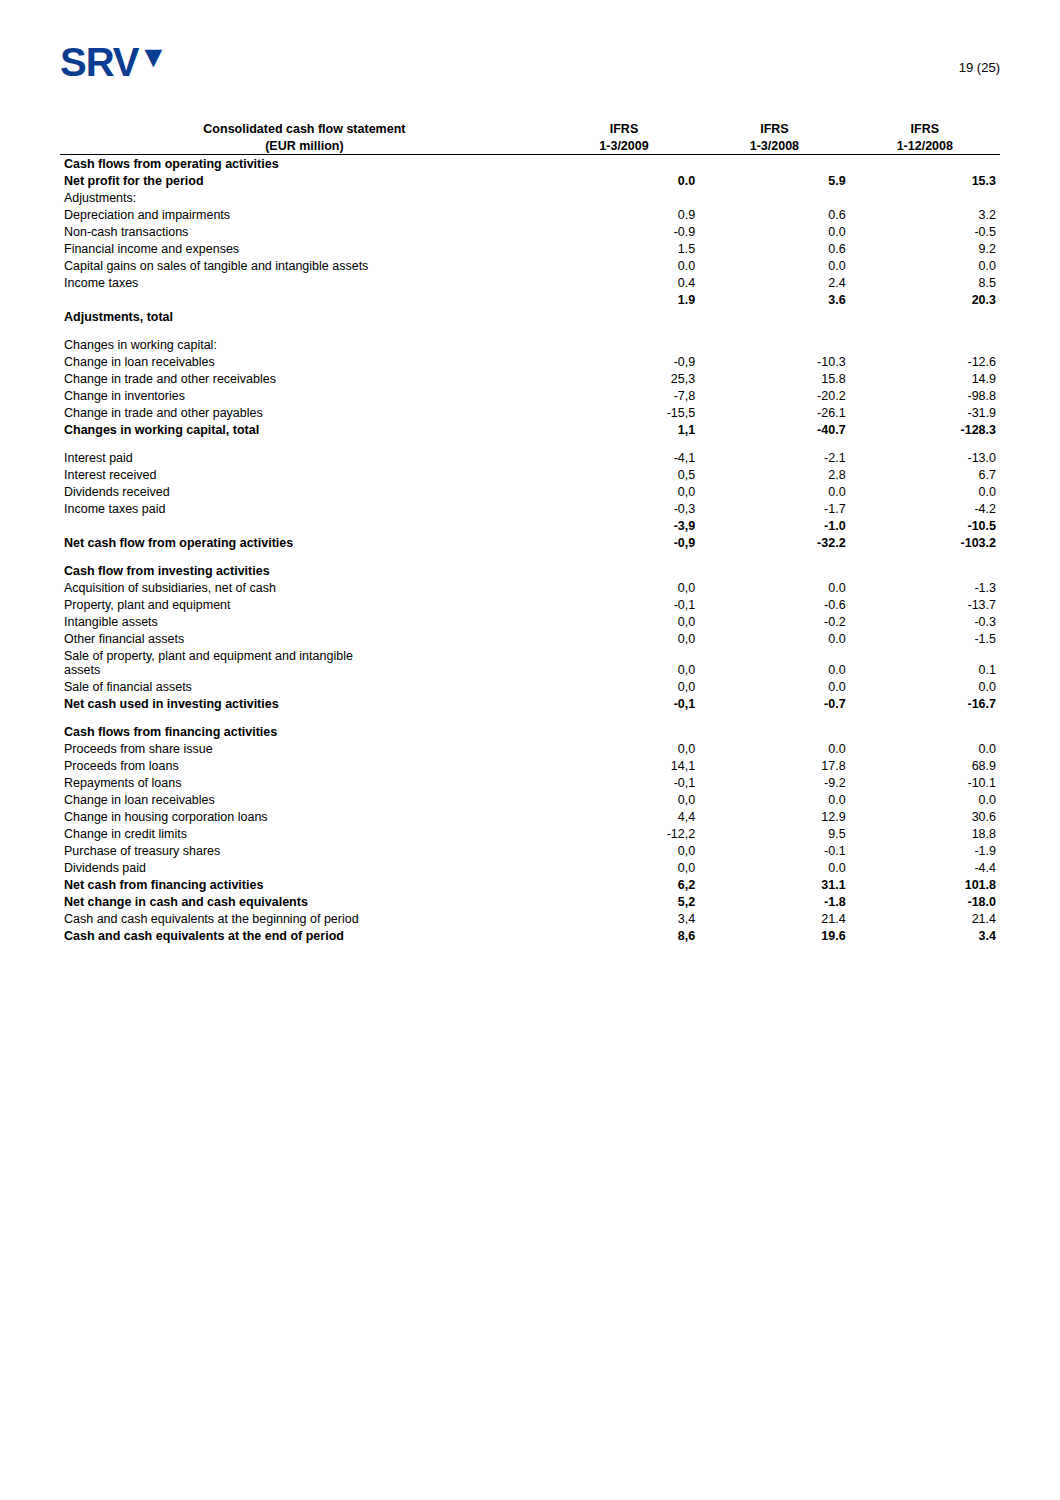SRV▼
19 (25)
| Consolidated cash flow statement | IFRS | IFRS | IFRS |
| (EUR million) | 1-3/2009 | 1-3/2008 | 1-12/2008 |
| Cash flows from operating activities | | | |
| Net profit for the period | 0.0 | 5.9 | 15.3 |
| Adjustments: | | | |
| Depreciation and impairments | 0.9 | 0.6 | 3.2 |
| Non-cash transactions | -0.9 | 0.0 | -0.5 |
| Financial income and expenses | 1.5 | 0.6 | 9.2 |
| Capital gains on sales of tangible and intangible assets | 0.0 | 0.0 | 0.0 |
| Income taxes | 0.4 | 2.4 | 8.5 |
| | 1.9 | 3.6 | 20.3 |
| Adjustments, total | | | |
| Changes in working capital: | | | |
| Change in loan receivables | -0,9 | -10.3 | -12.6 |
| Change in trade and other receivables | 25,3 | 15.8 | 14.9 |
| Change in inventories | -7,8 | -20.2 | -98.8 |
| Change in trade and other payables | -15,5 | -26.1 | -31.9 |
| Changes in working capital, total | 1,1 | -40.7 | -128.3 |
| Interest paid | -4,1 | -2.1 | -13.0 |
| Interest received | 0,5 | 2.8 | 6.7 |
| Dividends received | 0,0 | 0.0 | 0.0 |
| Income taxes paid | -0,3 | -1.7 | -4.2 |
| | -3,9 | -1.0 | -10.5 |
| Net cash flow from operating activities | -0,9 | -32.2 | -103.2 |
| Cash flow from investing activities | | | |
| Acquisition of subsidiaries, net of cash | 0,0 | 0.0 | -1.3 |
| Property, plant and equipment | -0,1 | -0.6 | -13.7 |
| Intangible assets | 0,0 | -0.2 | -0.3 |
| Other financial assets | 0,0 | 0.0 | -1.5 |
| Sale of property, plant and equipment and intangible assets | 0,0 | 0.0 | 0.1 |
| Sale of financial assets | 0,0 | 0.0 | 0.0 |
| Net cash used in investing activities | -0,1 | -0.7 | -16.7 |
| Cash flows from financing activities | | | |
| Proceeds from share issue | 0,0 | 0.0 | 0.0 |
| Proceeds from loans | 14,1 | 17.8 | 68.9 |
| Repayments of loans | -0,1 | -9.2 | -10.1 |
| Change in loan receivables | 0,0 | 0.0 | 0.0 |
| Change in housing corporation loans | 4,4 | 12.9 | 30.6 |
| Change in credit limits | -12,2 | 9.5 | 18.8 |
| Purchase of treasury shares | 0,0 | -0.1 | -1.9 |
| Dividends paid | 0,0 | 0.0 | -4.4 |
| Net cash from financing activities | 6,2 | 31.1 | 101.8 |
| Net change in cash and cash equivalents | 5,2 | -1.8 | -18.0 |
| Cash and cash equivalents at the beginning of period | 3,4 | 21.4 | 21.4 |
| Cash and cash equivalents at the end of period | 8,6 | 19.6 | 3.4 |